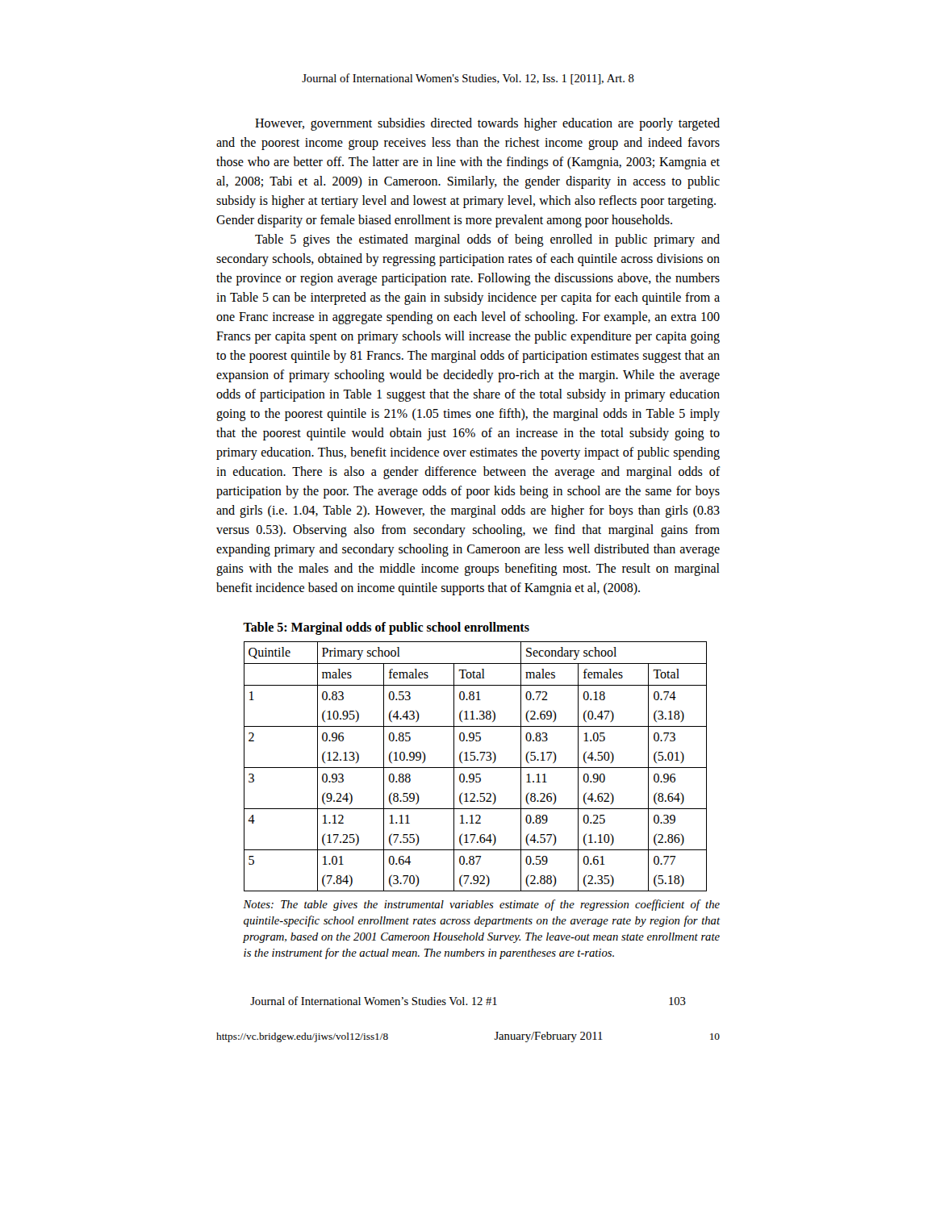Journal of International Women's Studies, Vol. 12, Iss. 1 [2011], Art. 8
However, government subsidies directed towards higher education are poorly targeted and the poorest income group receives less than the richest income group and indeed favors those who are better off. The latter are in line with the findings of (Kamgnia, 2003; Kamgnia et al, 2008; Tabi et al. 2009) in Cameroon. Similarly, the gender disparity in access to public subsidy is higher at tertiary level and lowest at primary level, which also reflects poor targeting. Gender disparity or female biased enrollment is more prevalent among poor households.
Table 5 gives the estimated marginal odds of being enrolled in public primary and secondary schools, obtained by regressing participation rates of each quintile across divisions on the province or region average participation rate. Following the discussions above, the numbers in Table 5 can be interpreted as the gain in subsidy incidence per capita for each quintile from a one Franc increase in aggregate spending on each level of schooling. For example, an extra 100 Francs per capita spent on primary schools will increase the public expenditure per capita going to the poorest quintile by 81 Francs. The marginal odds of participation estimates suggest that an expansion of primary schooling would be decidedly pro-rich at the margin. While the average odds of participation in Table 1 suggest that the share of the total subsidy in primary education going to the poorest quintile is 21% (1.05 times one fifth), the marginal odds in Table 5 imply that the poorest quintile would obtain just 16% of an increase in the total subsidy going to primary education. Thus, benefit incidence over estimates the poverty impact of public spending in education. There is also a gender difference between the average and marginal odds of participation by the poor. The average odds of poor kids being in school are the same for boys and girls (i.e. 1.04, Table 2). However, the marginal odds are higher for boys than girls (0.83 versus 0.53). Observing also from secondary schooling, we find that marginal gains from expanding primary and secondary schooling in Cameroon are less well distributed than average gains with the males and the middle income groups benefiting most. The result on marginal benefit incidence based on income quintile supports that of Kamgnia et al, (2008).
Table 5: Marginal odds of public school enrollments
| Quintile | Primary school | Secondary school |
| --- | --- | --- |
| | males | females | Total | males | females | Total |
| 1 | 0.83 (10.95) | 0.53 (4.43) | 0.81 (11.38) | 0.72 (2.69) | 0.18 (0.47) | 0.74 (3.18) |
| 2 | 0.96 (12.13) | 0.85 (10.99) | 0.95 (15.73) | 0.83 (5.17) | 1.05 (4.50) | 0.73 (5.01) |
| 3 | 0.93 (9.24) | 0.88 (8.59) | 0.95 (12.52) | 1.11 (8.26) | 0.90 (4.62) | 0.96 (8.64) |
| 4 | 1.12 (17.25) | 1.11 (7.55) | 1.12 (17.64) | 0.89 (4.57) | 0.25 (1.10) | 0.39 (2.86) |
| 5 | 1.01 (7.84) | 0.64 (3.70) | 0.87 (7.92) | 0.59 (2.88) | 0.61 (2.35) | 0.77 (5.18) |
Notes: The table gives the instrumental variables estimate of the regression coefficient of the quintile-specific school enrollment rates across departments on the average rate by region for that program, based on the 2001 Cameroon Household Survey. The leave-out mean state enrollment rate is the instrument for the actual mean. The numbers in parentheses are t-ratios.
Journal of International Women’s Studies Vol. 12 #1103
https://vc.bridgew.edu/jiws/vol12/iss1/8 January/February 2011 10